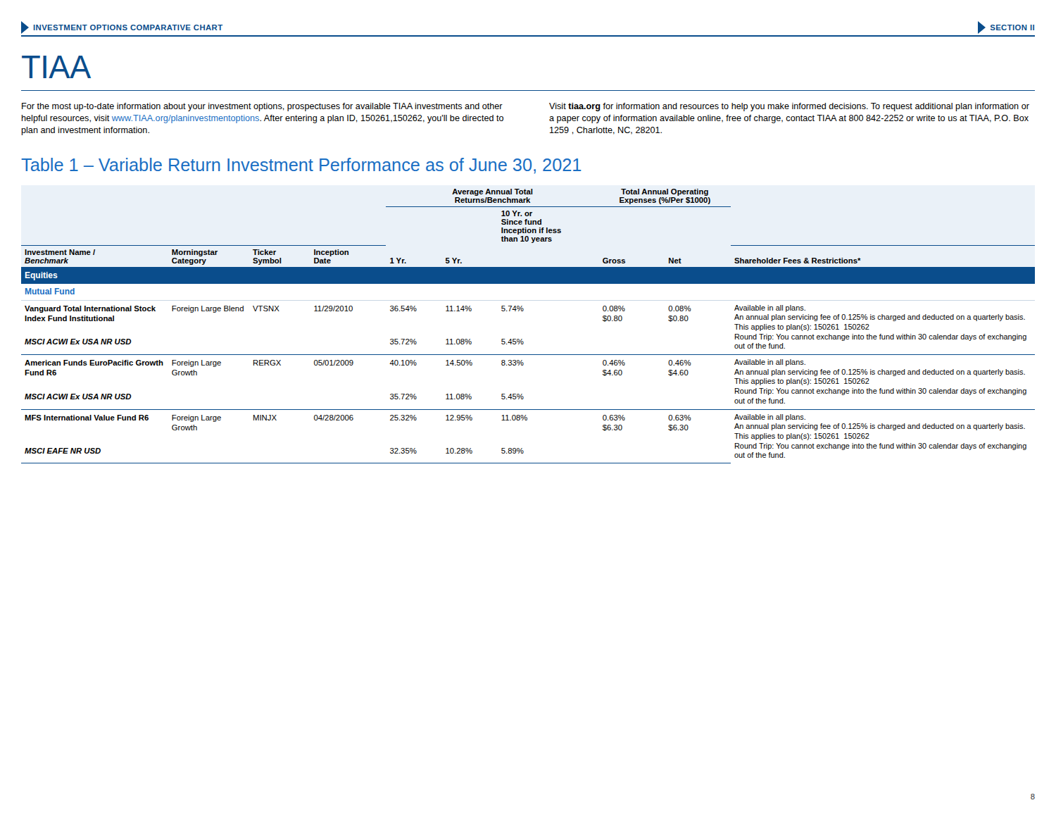INVESTMENT OPTIONS COMPARATIVE CHART
SECTION II
TIAA
For the most up-to-date information about your investment options, prospectuses for available TIAA investments and other helpful resources, visit www.TIAA.org/planinvestmentoptions. After entering a plan ID, 150261,150262, you'll be directed to plan and investment information.
Visit tiaa.org for information and resources to help you make informed decisions. To request additional plan information or a paper copy of information available online, free of charge, contact TIAA at 800 842-2252 or write to us at TIAA, P.O. Box 1259 , Charlotte, NC, 28201.
Table 1 – Variable Return Investment Performance as of June 30, 2021
| | | | | Average Annual Total Returns/Benchmark | Total Annual Operating Expenses (%/Per $1000) | |
| --- | --- | --- | --- | --- | --- | --- |
| | 10 Yr. or Since fund Inception if less than 10 years | |
| Investment Name / Benchmark | Morningstar Category | Ticker Symbol | Inception Date | 1 Yr. | 5 Yr. | | Gross | Net | Shareholder Fees & Restrictions* |
| Equities |
| Mutual Fund |
| Vanguard Total International Stock Index Fund Institutional | Foreign Large Blend | VTSNX | 11/29/2010 | 36.54% | 11.14% | 5.74% | 0.08% $0.80 | 0.08% $0.80 | Available in all plans. An annual plan servicing fee of 0.125% is charged and deducted on a quarterly basis. This applies to plan(s): 150261 150262 Round Trip: You cannot exchange into the fund within 30 calendar days of exchanging out of the fund. |
| MSCI ACWI Ex USA NR USD | | | | 35.72% | 11.08% | 5.45% | | |
| American Funds EuroPacific Growth Fund R6 | Foreign Large Growth | RERGX | 05/01/2009 | 40.10% | 14.50% | 8.33% | 0.46% $4.60 | 0.46% $4.60 | Available in all plans. An annual plan servicing fee of 0.125% is charged and deducted on a quarterly basis. This applies to plan(s): 150261 150262 Round Trip: You cannot exchange into the fund within 30 calendar days of exchanging out of the fund. |
| MSCI ACWI Ex USA NR USD | | | | 35.72% | 11.08% | 5.45% | | |
| MFS International Value Fund R6 | Foreign Large Growth | MINJX | 04/28/2006 | 25.32% | 12.95% | 11.08% | 0.63% $6.30 | 0.63% $6.30 | Available in all plans. An annual plan servicing fee of 0.125% is charged and deducted on a quarterly basis. This applies to plan(s): 150261 150262 Round Trip: You cannot exchange into the fund within 30 calendar days of exchanging out of the fund. |
| MSCI EAFE NR USD | | | | 32.35% | 10.28% | 5.89% | | |
8